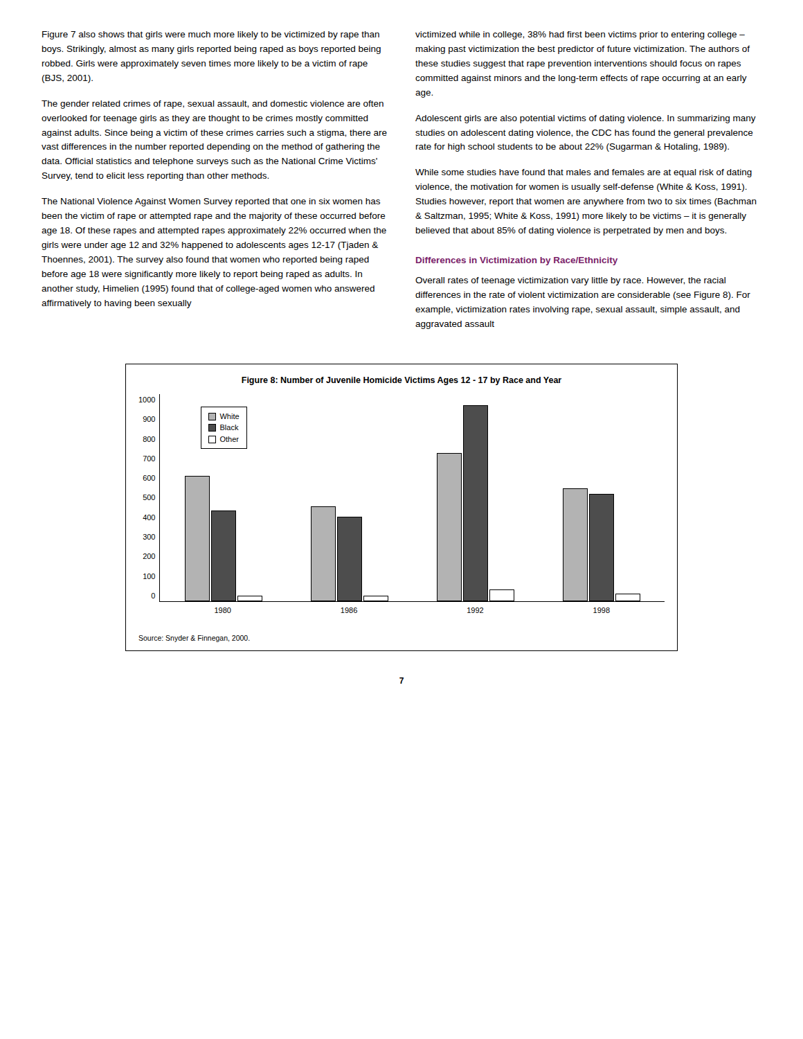Figure 7 also shows that girls were much more likely to be victimized by rape than boys. Strikingly, almost as many girls reported being raped as boys reported being robbed. Girls were approximately seven times more likely to be a victim of rape (BJS, 2001).
The gender related crimes of rape, sexual assault, and domestic violence are often overlooked for teenage girls as they are thought to be crimes mostly committed against adults. Since being a victim of these crimes carries such a stigma, there are vast differences in the number reported depending on the method of gathering the data. Official statistics and telephone surveys such as the National Crime Victims' Survey, tend to elicit less reporting than other methods.
The National Violence Against Women Survey reported that one in six women has been the victim of rape or attempted rape and the majority of these occurred before age 18. Of these rapes and attempted rapes approximately 22% occurred when the girls were under age 12 and 32% happened to adolescents ages 12-17 (Tjaden & Thoennes, 2001). The survey also found that women who reported being raped before age 18 were significantly more likely to report being raped as adults. In another study, Himelien (1995) found that of college-aged women who answered affirmatively to having been sexually
victimized while in college, 38% had first been victims prior to entering college – making past victimization the best predictor of future victimization. The authors of these studies suggest that rape prevention interventions should focus on rapes committed against minors and the long-term effects of rape occurring at an early age.
Adolescent girls are also potential victims of dating violence. In summarizing many studies on adolescent dating violence, the CDC has found the general prevalence rate for high school students to be about 22% (Sugarman & Hotaling, 1989).
While some studies have found that males and females are at equal risk of dating violence, the motivation for women is usually self-defense (White & Koss, 1991). Studies however, report that women are anywhere from two to six times (Bachman & Saltzman, 1995; White & Koss, 1991) more likely to be victims – it is generally believed that about 85% of dating violence is perpetrated by men and boys.
Differences in Victimization by Race/Ethnicity
Overall rates of teenage victimization vary little by race. However, the racial differences in the rate of violent victimization are considerable (see Figure 8). For example, victimization rates involving rape, sexual assault, simple assault, and aggravated assault
Figure 8: Number of Juvenile Homicide Victims Ages 12 - 17 by Race and Year
1000 900 800 700 600 500 400 300 200 100 0
White
Black
Other
1980 1986 1992 1998
Source: Snyder & Finnegan, 2000.
7